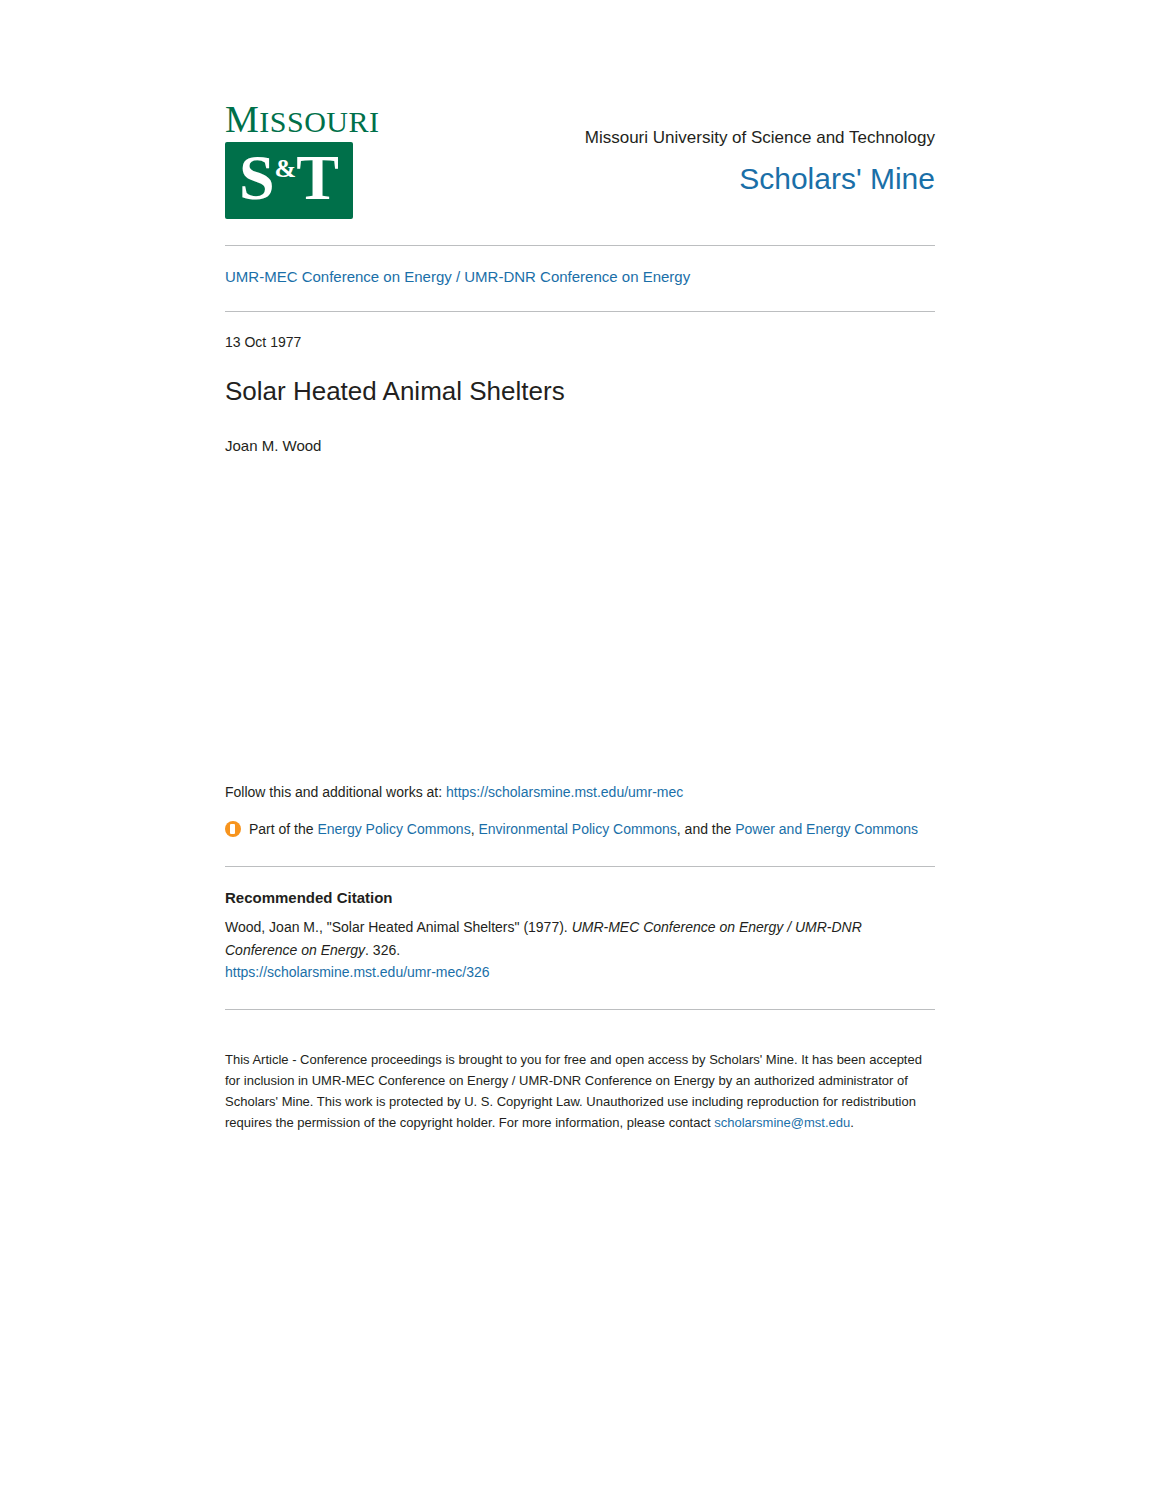MISSOURI
S&T
Missouri University of Science and Technology
Scholars' Mine
UMR-MEC Conference on Energy / UMR-DNR Conference on Energy
13 Oct 1977
Solar Heated Animal Shelters
Joan M. Wood
Follow this and additional works at: https://scholarsmine.mst.edu/umr-mec
Part of the Energy Policy Commons, Environmental Policy Commons, and the Power and Energy Commons
Recommended Citation
Wood, Joan M., "Solar Heated Animal Shelters" (1977). UMR-MEC Conference on Energy / UMR-DNR Conference on Energy. 326.
https://scholarsmine.mst.edu/umr-mec/326
This Article - Conference proceedings is brought to you for free and open access by Scholars' Mine. It has been accepted for inclusion in UMR-MEC Conference on Energy / UMR-DNR Conference on Energy by an authorized administrator of Scholars' Mine. This work is protected by U. S. Copyright Law. Unauthorized use including reproduction for redistribution requires the permission of the copyright holder. For more information, please contact scholarsmine@mst.edu.